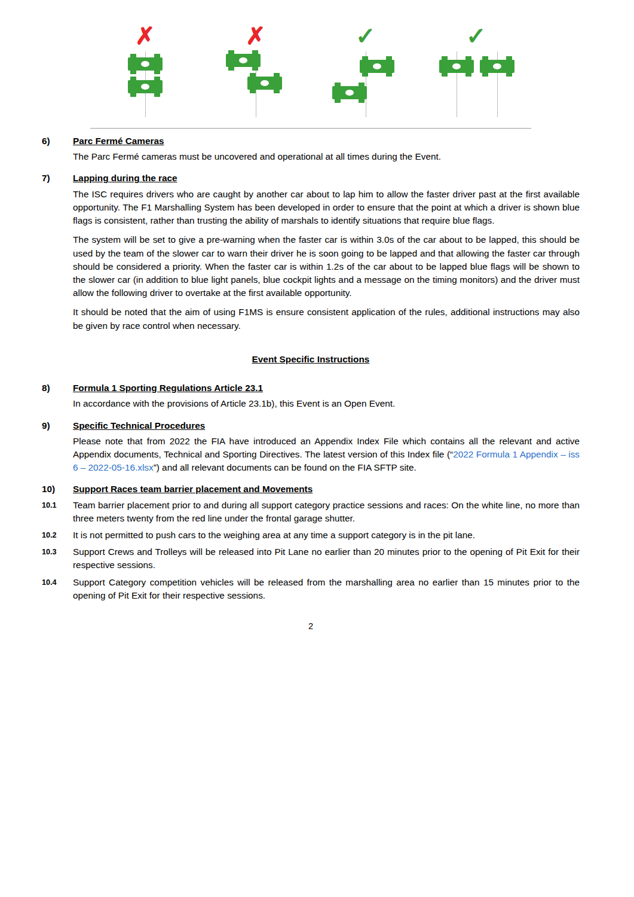✗
✗
✓
✓
6)
Parc Fermé Cameras
The Parc Fermé cameras must be uncovered and operational at all times during the Event.
7)
Lapping during the race
The ISC requires drivers who are caught by another car about to lap him to allow the faster driver past at the first available opportunity. The F1 Marshalling System has been developed in order to ensure that the point at which a driver is shown blue flags is consistent, rather than trusting the ability of marshals to identify situations that require blue flags.
The system will be set to give a pre-warning when the faster car is within 3.0s of the car about to be lapped, this should be used by the team of the slower car to warn their driver he is soon going to be lapped and that allowing the faster car through should be considered a priority. When the faster car is within 1.2s of the car about to be lapped blue flags will be shown to the slower car (in addition to blue light panels, blue cockpit lights and a message on the timing monitors) and the driver must allow the following driver to overtake at the first available opportunity.
It should be noted that the aim of using F1MS is ensure consistent application of the rules, additional instructions may also be given by race control when necessary.
Event Specific Instructions
8)
Formula 1 Sporting Regulations Article 23.1
In accordance with the provisions of Article 23.1b), this Event is an Open Event.
9)
Specific Technical Procedures
Please note that from 2022 the FIA have introduced an Appendix Index File which contains all the relevant and active Appendix documents, Technical and Sporting Directives. The latest version of this Index file (“2022 Formula 1 Appendix – iss 6 – 2022-05-16.xlsx”) and all relevant documents can be found on the FIA SFTP site.
10)
Support Races team barrier placement and Movements
10.1
Team barrier placement prior to and during all support category practice sessions and races: On the white line, no more than three meters twenty from the red line under the frontal garage shutter.
10.2
It is not permitted to push cars to the weighing area at any time a support category is in the pit lane.
10.3
Support Crews and Trolleys will be released into Pit Lane no earlier than 20 minutes prior to the opening of Pit Exit for their respective sessions.
10.4
Support Category competition vehicles will be released from the marshalling area no earlier than 15 minutes prior to the opening of Pit Exit for their respective sessions.
2